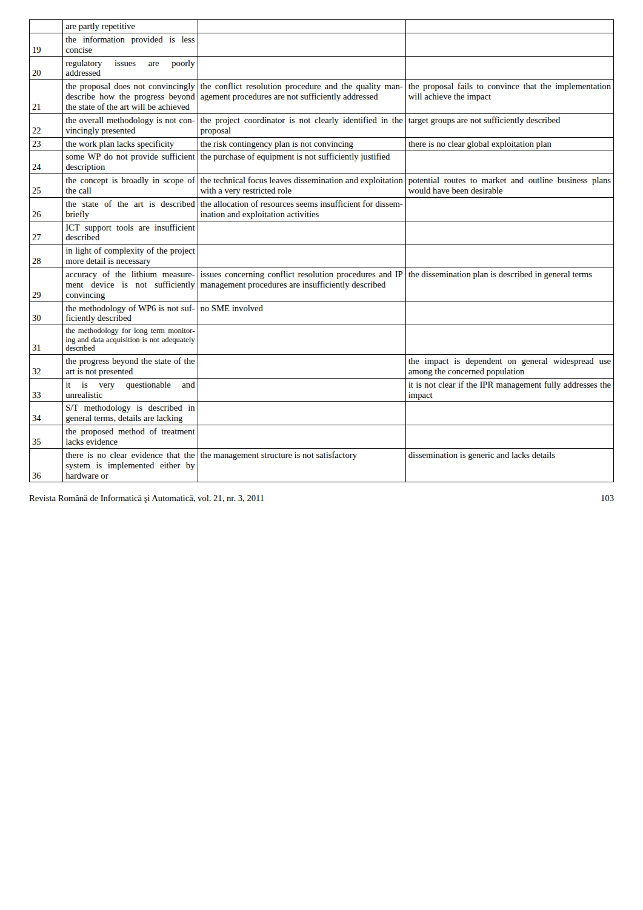| | are partly repetitive | | |
| 19 | the information provided is less concise | | |
| 20 | regulatory issues are poorly addressed | | |
| 21 | the proposal does not convincingly describe how the progress beyond the state of the art will be achieved | the conflict resolution procedure and the quality management procedures are not sufficiently addressed | the proposal fails to convince that the implementation will achieve the impact |
| 22 | the overall methodology is not convincingly presented | the project coordinator is not clearly identified in the proposal | target groups are not sufficiently described |
| 23 | the work plan lacks specificity | the risk contingency plan is not convincing | there is no clear global exploitation plan |
| 24 | some WP do not provide sufficient description | the purchase of equipment is not sufficiently justified | |
| 25 | the concept is broadly in scope of the call | the technical focus leaves dissemination and exploitation with a very restricted role | potential routes to market and outline business plans would have been desirable |
| 26 | the state of the art is described briefly | the allocation of resources seems insufficient for dissemination and exploitation activities | |
| 27 | ICT support tools are insufficient described | | |
| 28 | in light of complexity of the project more detail is necessary | | |
| 29 | accuracy of the lithium measurement device is not sufficiently convincing | issues concerning conflict resolution procedures and IP management procedures are insufficiently described | the dissemination plan is described in general terms |
| 30 | the methodology of WP6 is not sufficiently described | no SME involved | |
| 31 | the methodology for long term monitoring and data acquisition is not adequately described | | |
| 32 | the progress beyond the state of the art is not presented | | the impact is dependent on general widespread use among the concerned population |
| 33 | it is very questionable and unrealistic | | it is not clear if the IPR management fully addresses the impact |
| 34 | S/T methodology is described in general terms, details are lacking | | |
| 35 | the proposed method of treatment lacks evidence | | |
| 36 | there is no clear evidence that the system is implemented either by hardware or | the management structure is not satisfactory | dissemination is generic and lacks details |
Revista Română de Informatică şi Automatică, vol. 21, nr. 3, 2011 103